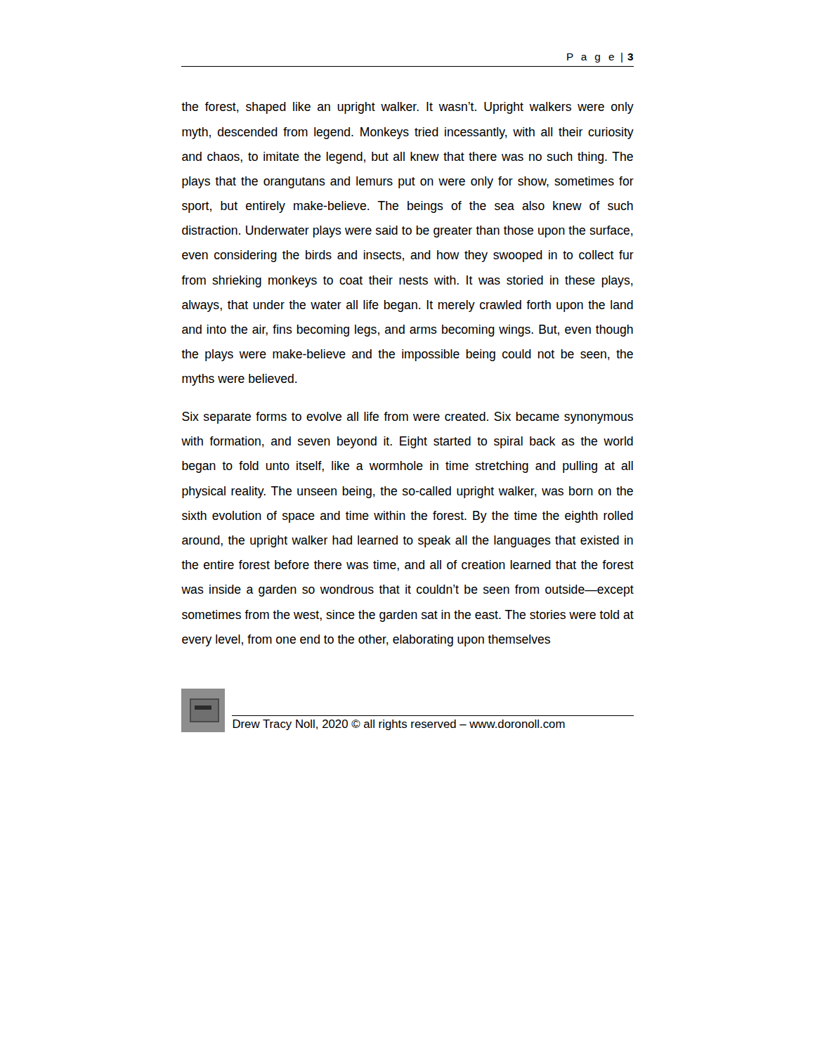P a g e | 3
the forest, shaped like an upright walker. It wasn’t. Upright walkers were only myth, descended from legend. Monkeys tried incessantly, with all their curiosity and chaos, to imitate the legend, but all knew that there was no such thing. The plays that the orangutans and lemurs put on were only for show, sometimes for sport, but entirely make-believe. The beings of the sea also knew of such distraction. Underwater plays were said to be greater than those upon the surface, even considering the birds and insects, and how they swooped in to collect fur from shrieking monkeys to coat their nests with. It was storied in these plays, always, that under the water all life began. It merely crawled forth upon the land and into the air, fins becoming legs, and arms becoming wings. But, even though the plays were make-believe and the impossible being could not be seen, the myths were believed.
Six separate forms to evolve all life from were created. Six became synonymous with formation, and seven beyond it. Eight started to spiral back as the world began to fold unto itself, like a wormhole in time stretching and pulling at all physical reality. The unseen being, the so-called upright walker, was born on the sixth evolution of space and time within the forest. By the time the eighth rolled around, the upright walker had learned to speak all the languages that existed in the entire forest before there was time, and all of creation learned that the forest was inside a garden so wondrous that it couldn’t be seen from outside—except sometimes from the west, since the garden sat in the east. The stories were told at every level, from one end to the other, elaborating upon themselves
Drew Tracy Noll, 2020 © all rights reserved – www.doronoll.com